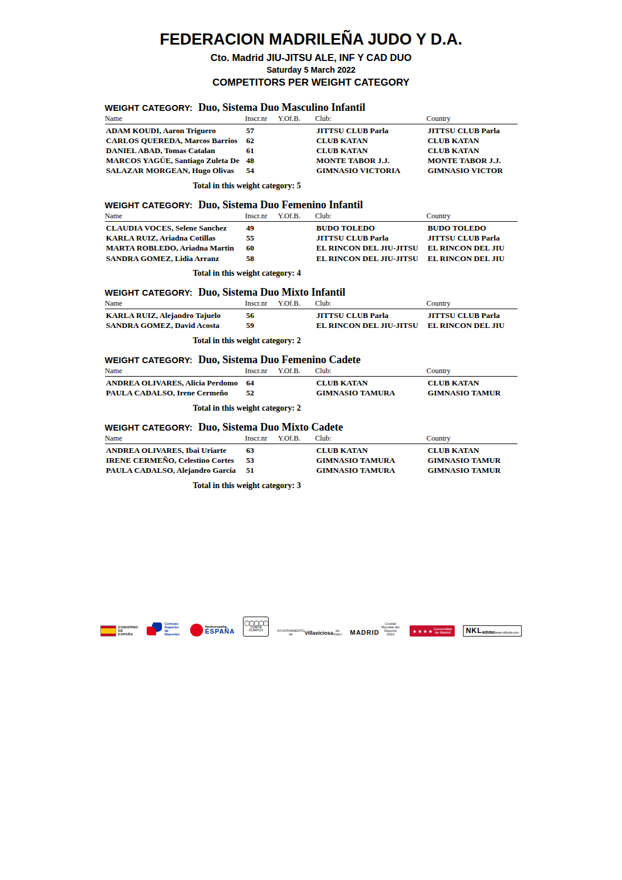FEDERACION MADRILEÑA JUDO Y D.A.
Cto. Madrid JIU-JITSU ALE, INF Y CAD DUO
Saturday 5 March 2022
COMPETITORS PER WEIGHT CATEGORY
WEIGHT CATEGORY: Duo, Sistema Duo Masculino Infantil
| Name | Inscr.nr | Y.Of.B. | Club: | Country |
| --- | --- | --- | --- | --- |
| ADAM KOUDI, Aaron Triguero | 57 | | JITTSU CLUB Parla | JITTSU CLUB Parla |
| CARLOS QUEREDA, Marcos Barrios | 62 | | CLUB KATAN | CLUB KATAN |
| DANIEL ABAD, Tomas Catalan | 61 | | CLUB KATAN | CLUB KATAN |
| MARCOS YAGÜE, Santiago Zuleta De | 48 | | MONTE TABOR J.J. | MONTE TABOR J.J. |
| SALAZAR MORGEAN, Hugo Olivas | 54 | | GIMNASIO VICTORIA | GIMNASIO VICTOR |
Total in this weight category: 5
WEIGHT CATEGORY: Duo, Sistema Duo Femenino Infantil
| Name | Inscr.nr | Y.Of.B. | Club: | Country |
| --- | --- | --- | --- | --- |
| CLAUDIA VOCES, Selene Sanchez | 49 | | BUDO TOLEDO | BUDO TOLEDO |
| KARLA RUIZ, Ariadna Cotillas | 55 | | JITTSU CLUB Parla | JITTSU CLUB Parla |
| MARTA ROBLEDO, Ariadna Martin | 60 | | EL RINCON DEL JIU-JITSU | EL RINCON DEL JIU |
| SANDRA GOMEZ, Lidia Arranz | 58 | | EL RINCON DEL JIU-JITSU | EL RINCON DEL JIU |
Total in this weight category: 4
WEIGHT CATEGORY: Duo, Sistema Duo Mixto Infantil
| Name | Inscr.nr | Y.Of.B. | Club: | Country |
| --- | --- | --- | --- | --- |
| KARLA RUIZ, Alejandro Tajuelo | 56 | | JITTSU CLUB Parla | JITTSU CLUB Parla |
| SANDRA GOMEZ, David Acosta | 59 | | EL RINCON DEL JIU-JITSU | EL RINCON DEL JIU |
Total in this weight category: 2
WEIGHT CATEGORY: Duo, Sistema Duo Femenino Cadete
| Name | Inscr.nr | Y.Of.B. | Club: | Country |
| --- | --- | --- | --- | --- |
| ANDREA OLIVARES, Alicia Perdomo | 64 | | CLUB KATAN | CLUB KATAN |
| PAULA CADALSO, Irene Cermeño | 52 | | GIMNASIO TAMURA | GIMNASIO TAMUR |
Total in this weight category: 2
WEIGHT CATEGORY: Duo, Sistema Duo Mixto Cadete
| Name | Inscr.nr | Y.Of.B. | Club: | Country |
| --- | --- | --- | --- | --- |
| ANDREA OLIVARES, Ibai Uriarte | 63 | | CLUB KATAN | CLUB KATAN |
| IRENE CERMEÑO, Celestino Cortes | 53 | | GIMNASIO TAMURA | GIMNASIO TAMUR |
| PAULA CADALSO, Alejandro Garcia | 51 | | GIMNASIO TAMURA | GIMNASIO TAMUR |
Total in this weight category: 3
GOBIERNO
DE ESPAÑA
Consejo
Superior
de Deportes
#judoespaña
ESPAÑA
◯◯◯◯◯
COMITÉ
OLÍMPICO
AYUNTAMIENTO de
Villaviciosa
de Odón
MADRID
Ciudad Mundial del Deporte
2022
★★★★
Comunidad
de Madrid
NKL
adidas
www.nklbudo.com